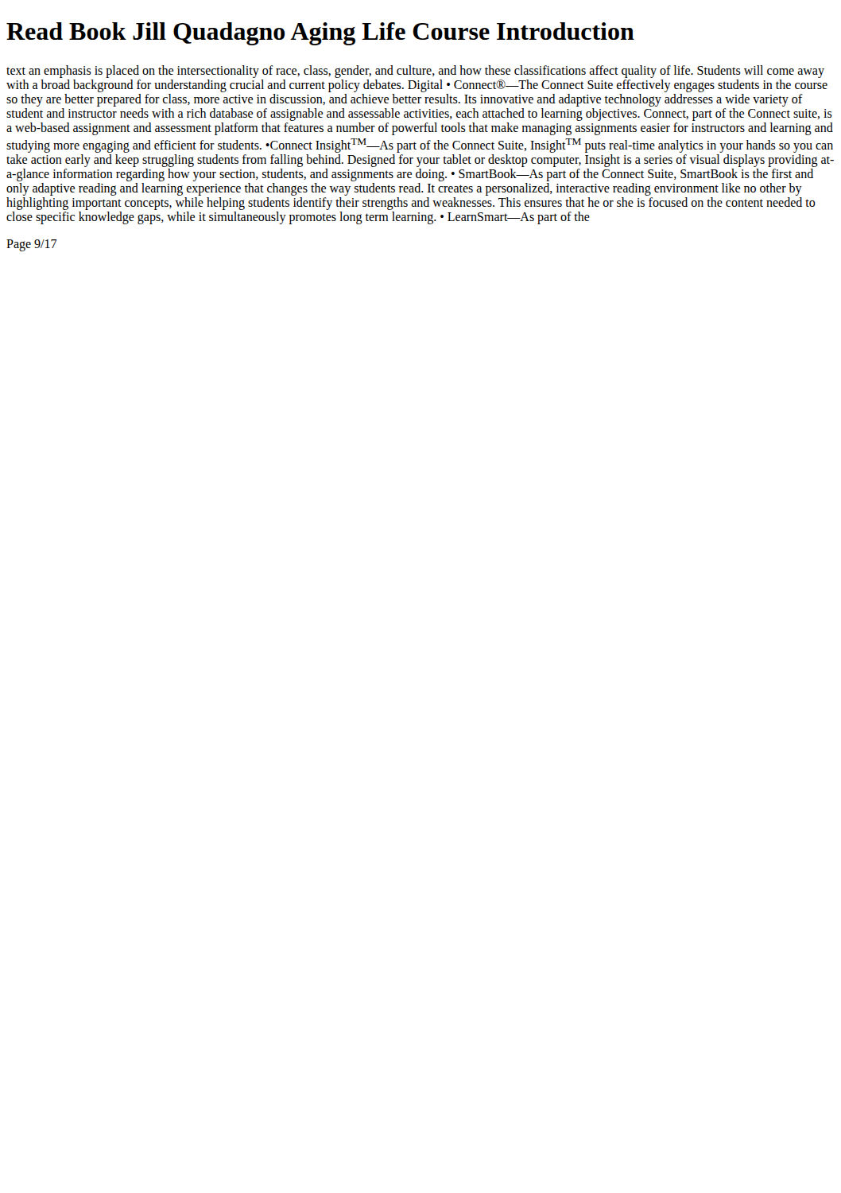Read Book Jill Quadagno Aging Life Course Introduction
text an emphasis is placed on the intersectionality of race, class, gender, and culture, and how these classifications affect quality of life. Students will come away with a broad background for understanding crucial and current policy debates. Digital • Connect®—The Connect Suite effectively engages students in the course so they are better prepared for class, more active in discussion, and achieve better results. Its innovative and adaptive technology addresses a wide variety of student and instructor needs with a rich database of assignable and assessable activities, each attached to learning objectives. Connect, part of the Connect suite, is a web-based assignment and assessment platform that features a number of powerful tools that make managing assignments easier for instructors and learning and studying more engaging and efficient for students. •Connect InsightTM—As part of the Connect Suite, InsightTM puts real-time analytics in your hands so you can take action early and keep struggling students from falling behind. Designed for your tablet or desktop computer, Insight is a series of visual displays providing at-a-glance information regarding how your section, students, and assignments are doing. • SmartBook—As part of the Connect Suite, SmartBook is the first and only adaptive reading and learning experience that changes the way students read. It creates a personalized, interactive reading environment like no other by highlighting important concepts, while helping students identify their strengths and weaknesses. This ensures that he or she is focused on the content needed to close specific knowledge gaps, while it simultaneously promotes long term learning. • LearnSmart—As part of the
Page 9/17